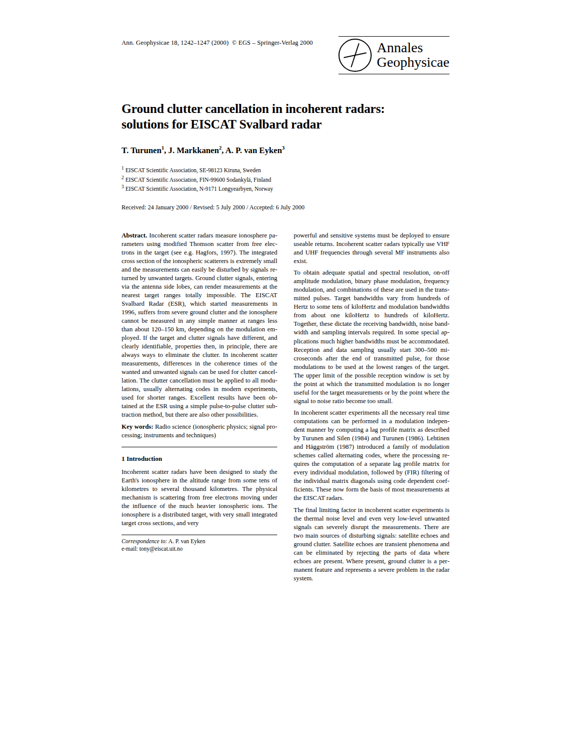Ann. Geophysicae 18, 1242–1247 (2000) © EGS – Springer-Verlag 2000
Annales
Geophysicae
Ground clutter cancellation in incoherent radars:
solutions for EISCAT Svalbard radar
T. Turunen1, J. Markkanen2, A. P. van Eyken3
1 EISCAT Scientific Association, SE-98123 Kiruna, Sweden
2 EISCAT Scientific Association, FIN-99600 Sodankylä, Finland
3 EISCAT Scientific Association, N-9171 Longyearbyen, Norway
Received: 24 January 2000 / Revised: 5 July 2000 / Accepted: 6 July 2000
Abstract. Incoherent scatter radars measure ionosphere parameters using modified Thomson scatter from free electrons in the target (see e.g. Hagfors, 1997). The integrated cross section of the ionospheric scatterers is extremely small and the measurements can easily be disturbed by signals returned by unwanted targets. Ground clutter signals, entering via the antenna side lobes, can render measurements at the nearest target ranges totally impossible. The EISCAT Svalbard Radar (ESR), which started measurements in 1996, suffers from severe ground clutter and the ionosphere cannot be measured in any simple manner at ranges less than about 120–150 km, depending on the modulation employed. If the target and clutter signals have different, and clearly identifiable, properties then, in principle, there are always ways to eliminate the clutter. In incoherent scatter measurements, differences in the coherence times of the wanted and unwanted signals can be used for clutter cancellation. The clutter cancellation must be applied to all modulations, usually alternating codes in modern experiments, used for shorter ranges. Excellent results have been obtained at the ESR using a simple pulse-to-pulse clutter subtraction method, but there are also other possibilities.
Key words: Radio science (ionospheric physics; signal processing; instruments and techniques)
1 Introduction
Incoherent scatter radars have been designed to study the Earth's ionosphere in the altitude range from some tens of kilometres to several thousand kilometres. The physical mechanism is scattering from free electrons moving under the influence of the much heavier ionospheric ions. The ionosphere is a distributed target, with very small integrated target cross sections, and very
Correspondence to: A. P. van Eyken
e-mail: tony@eiscat.uit.no
powerful and sensitive systems must be deployed to ensure useable returns. Incoherent scatter radars typically use VHF and UHF frequencies through several MF instruments also exist.
To obtain adequate spatial and spectral resolution, on-off amplitude modulation, binary phase modulation, frequency modulation, and combinations of these are used in the transmitted pulses. Target bandwidths vary from hundreds of Hertz to some tens of kiloHertz and modulation bandwidths from about one kiloHertz to hundreds of kiloHertz. Together, these dictate the receiving bandwidth, noise bandwidth and sampling intervals required. In some special applications much higher bandwidths must be accommodated. Reception and data sampling usually start 300–500 microseconds after the end of transmitted pulse, for those modulations to be used at the lowest ranges of the target. The upper limit of the possible reception window is set by the point at which the transmitted modulation is no longer useful for the target measurements or by the point where the signal to noise ratio become too small.
In incoherent scatter experiments all the necessary real time computations can be performed in a modulation independent manner by computing a lag profile matrix as described by Turunen and Silen (1984) and Turunen (1986). Lehtinen and Häggström (1987) introduced a family of modulation schemes called alternating codes, where the processing requires the computation of a separate lag profile matrix for every individual modulation, followed by (FIR) filtering of the individual matrix diagonals using code dependent coefficients. These now form the basis of most measurements at the EISCAT radars.
The final limiting factor in incoherent scatter experiments is the thermal noise level and even very low-level unwanted signals can severely disrupt the measurements. There are two main sources of disturbing signals: satellite echoes and ground clutter. Satellite echoes are transient phenomena and can be eliminated by rejecting the parts of data where echoes are present. Where present, ground clutter is a permanent feature and represents a severe problem in the radar system.